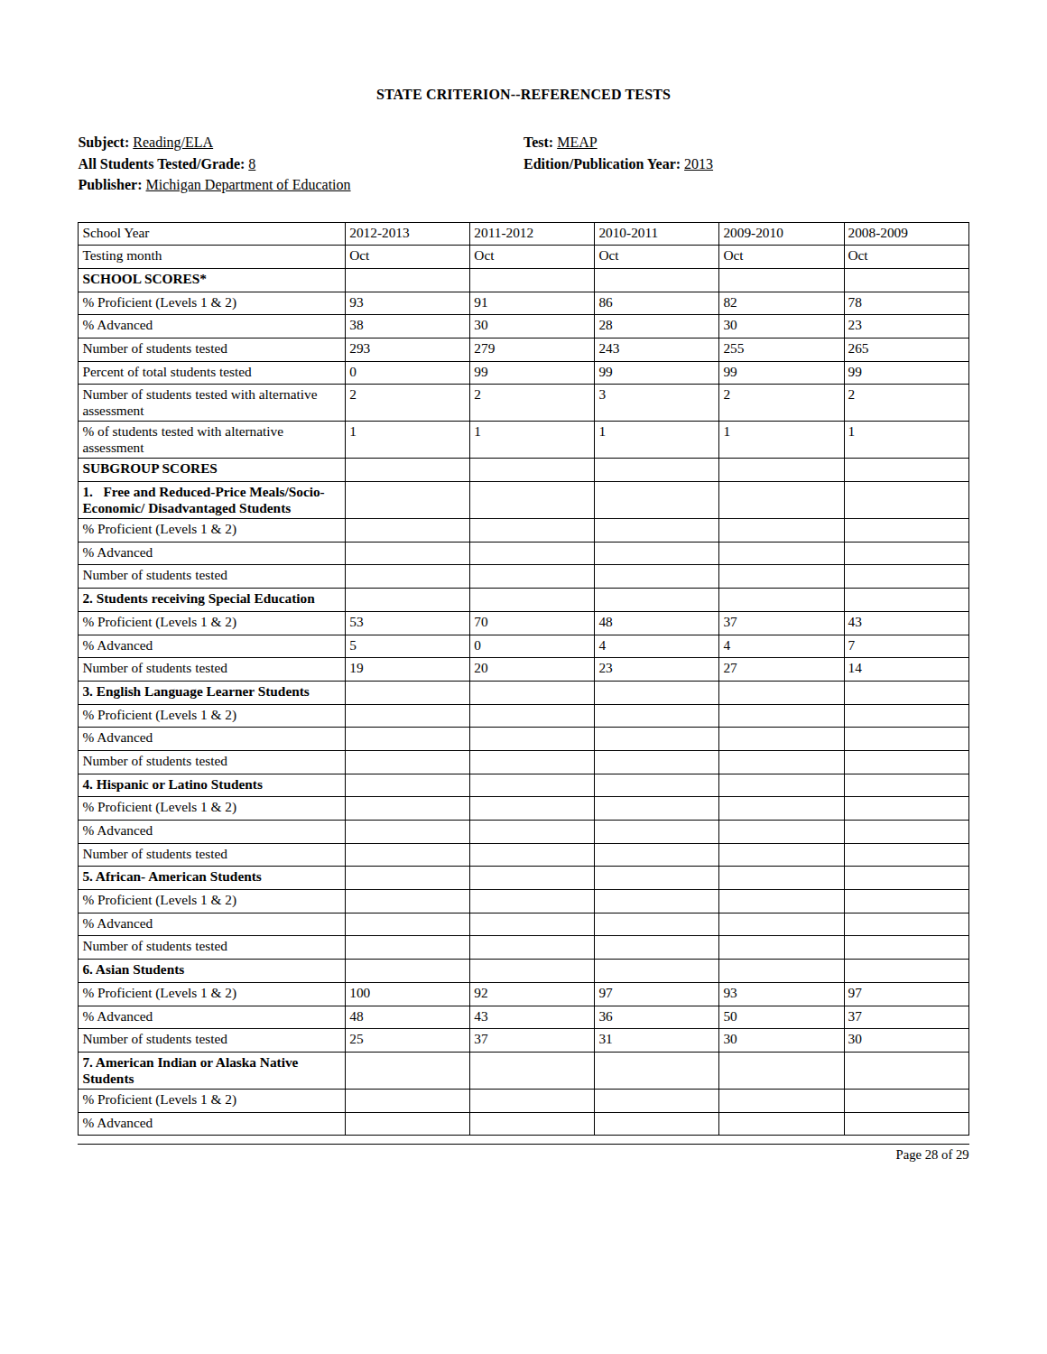STATE CRITERION--REFERENCED TESTS
| Subject: Reading/ELA | Test: MEAP |
| All Students Tested/Grade: 8 | Edition/Publication Year: 2013 |
| Publisher: Michigan Department of Education | |
| School Year | 2012-2013 | 2011-2012 | 2010-2011 | 2009-2010 | 2008-2009 |
| Testing month | Oct | Oct | Oct | Oct | Oct |
| SCHOOL SCORES* | | | | | |
| % Proficient (Levels 1 & 2) | 93 | 91 | 86 | 82 | 78 |
| % Advanced | 38 | 30 | 28 | 30 | 23 |
| Number of students tested | 293 | 279 | 243 | 255 | 265 |
| Percent of total students tested | 0 | 99 | 99 | 99 | 99 |
| Number of students tested with alternative assessment | 2 | 2 | 3 | 2 | 2 |
| % of students tested with alternative assessment | 1 | 1 | 1 | 1 | 1 |
| SUBGROUP SCORES | | | | | |
| 1. Free and Reduced-Price Meals/Socio-Economic/ Disadvantaged Students | | | | | |
| % Proficient (Levels 1 & 2) | | | | | |
| % Advanced | | | | | |
| Number of students tested | | | | | |
| 2. Students receiving Special Education | | | | | |
| % Proficient (Levels 1 & 2) | 53 | 70 | 48 | 37 | 43 |
| % Advanced | 5 | 0 | 4 | 4 | 7 |
| Number of students tested | 19 | 20 | 23 | 27 | 14 |
| 3. English Language Learner Students | | | | | |
| % Proficient (Levels 1 & 2) | | | | | |
| % Advanced | | | | | |
| Number of students tested | | | | | |
| 4. Hispanic or Latino Students | | | | | |
| % Proficient (Levels 1 & 2) | | | | | |
| % Advanced | | | | | |
| Number of students tested | | | | | |
| 5. African- American Students | | | | | |
| % Proficient (Levels 1 & 2) | | | | | |
| % Advanced | | | | | |
| Number of students tested | | | | | |
| 6. Asian Students | | | | | |
| % Proficient (Levels 1 & 2) | 100 | 92 | 97 | 93 | 97 |
| % Advanced | 48 | 43 | 36 | 50 | 37 |
| Number of students tested | 25 | 37 | 31 | 30 | 30 |
| 7. American Indian or Alaska Native Students | | | | | |
| % Proficient (Levels 1 & 2) | | | | | |
| % Advanced | | | | | |
Page 28 of 29